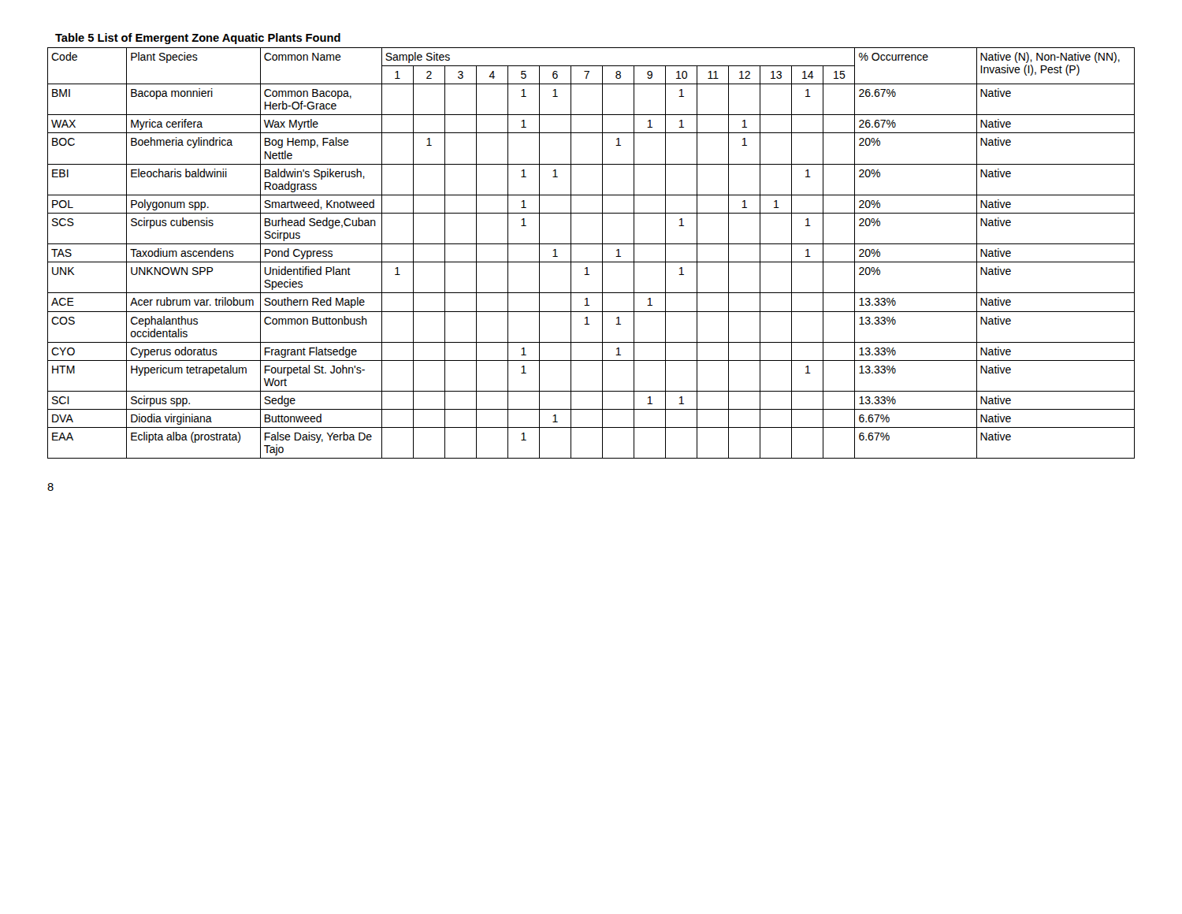Table 5 List of Emergent Zone Aquatic Plants Found
| Code | Plant Species | Common Name | Sample Sites | % Occurrence | Native (N), Non-Native (NN), Invasive (I), Pest (P) |
| --- | --- | --- | --- | --- | --- |
| 1 | 2 | 3 | 4 | 5 | 6 | 7 | 8 | 9 | 10 | 11 | 12 | 13 | 14 | 15 |
| BMI | Bacopa monnieri | Common Bacopa, Herb-Of-Grace | | | | | 1 | 1 | | | | 1 | | | | 1 | | 26.67% | Native |
| WAX | Myrica cerifera | Wax Myrtle | | | | | 1 | | | | 1 | 1 | | 1 | | | | 26.67% | Native |
| BOC | Boehmeria cylindrica | Bog Hemp, False Nettle | | 1 | | | | | | 1 | | | | 1 | | | | 20% | Native |
| EBI | Eleocharis baldwinii | Baldwin's Spikerush, Roadgrass | | | | | 1 | 1 | | | | | | | | 1 | | 20% | Native |
| POL | Polygonum spp. | Smartweed, Knotweed | | | | | 1 | | | | | | | 1 | 1 | | | 20% | Native |
| SCS | Scirpus cubensis | Burhead Sedge,Cuban Scirpus | | | | | 1 | | | | | 1 | | | | 1 | | 20% | Native |
| TAS | Taxodium ascendens | Pond Cypress | | | | | | 1 | | 1 | | | | | | 1 | | 20% | Native |
| UNK | UNKNOWN SPP | Unidentified Plant Species | 1 | | | | | | 1 | | | 1 | | | | | | 20% | Native |
| ACE | Acer rubrum var. trilobum | Southern Red Maple | | | | | | | 1 | | 1 | | | | | | | 13.33% | Native |
| COS | Cephalanthus occidentalis | Common Buttonbush | | | | | | | 1 | 1 | | | | | | | | 13.33% | Native |
| CYO | Cyperus odoratus | Fragrant Flatsedge | | | | | 1 | | | 1 | | | | | | | | 13.33% | Native |
| HTM | Hypericum tetrapetalum | Fourpetal St. John's-Wort | | | | | 1 | | | | | | | | | 1 | | 13.33% | Native |
| SCI | Scirpus spp. | Sedge | | | | | | | | | 1 | 1 | | | | | | 13.33% | Native |
| DVA | Diodia virginiana | Buttonweed | | | | | | 1 | | | | | | | | | | 6.67% | Native |
| EAA | Eclipta alba (prostrata) | False Daisy, Yerba De Tajo | | | | | 1 | | | | | | | | | | | 6.67% | Native |
8